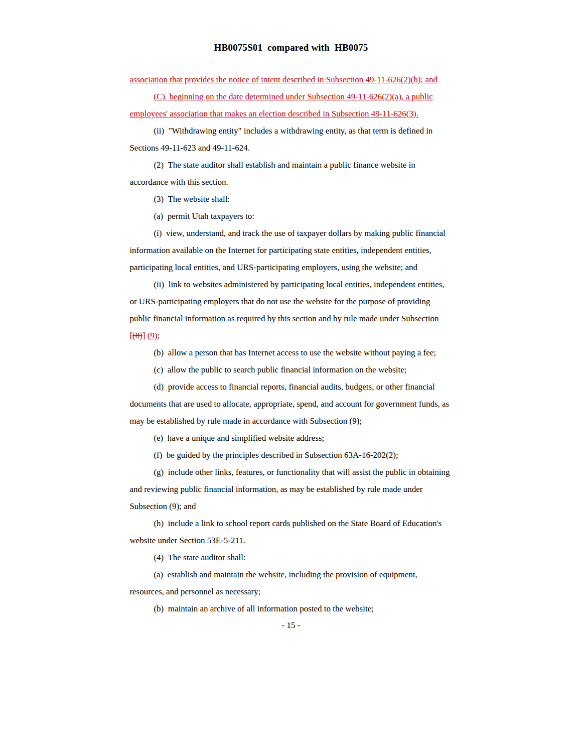HB0075S01 compared with HB0075
association that provides the notice of intent described in Subsection 49-11-626(2)(b); and
(C) beginning on the date determined under Subsection 49-11-626(2)(a), a public employees' association that makes an election described in Subsection 49-11-626(3).
(ii) "Withdrawing entity" includes a withdrawing entity, as that term is defined in Sections 49-11-623 and 49-11-624.
(2) The state auditor shall establish and maintain a public finance website in accordance with this section.
(3) The website shall:
(a) permit Utah taxpayers to:
(i) view, understand, and track the use of taxpayer dollars by making public financial information available on the Internet for participating state entities, independent entities, participating local entities, and URS-participating employers, using the website; and
(ii) link to websites administered by participating local entities, independent entities, or URS-participating employers that do not use the website for the purpose of providing public financial information as required by this section and by rule made under Subsection [(8)] (9);
(b) allow a person that has Internet access to use the website without paying a fee;
(c) allow the public to search public financial information on the website;
(d) provide access to financial reports, financial audits, budgets, or other financial documents that are used to allocate, appropriate, spend, and account for government funds, as may be established by rule made in accordance with Subsection (9);
(e) have a unique and simplified website address;
(f) be guided by the principles described in Subsection 63A-16-202(2);
(g) include other links, features, or functionality that will assist the public in obtaining and reviewing public financial information, as may be established by rule made under Subsection (9); and
(h) include a link to school report cards published on the State Board of Education's website under Section 53E-5-211.
(4) The state auditor shall:
(a) establish and maintain the website, including the provision of equipment, resources, and personnel as necessary;
(b) maintain an archive of all information posted to the website;
- 15 -